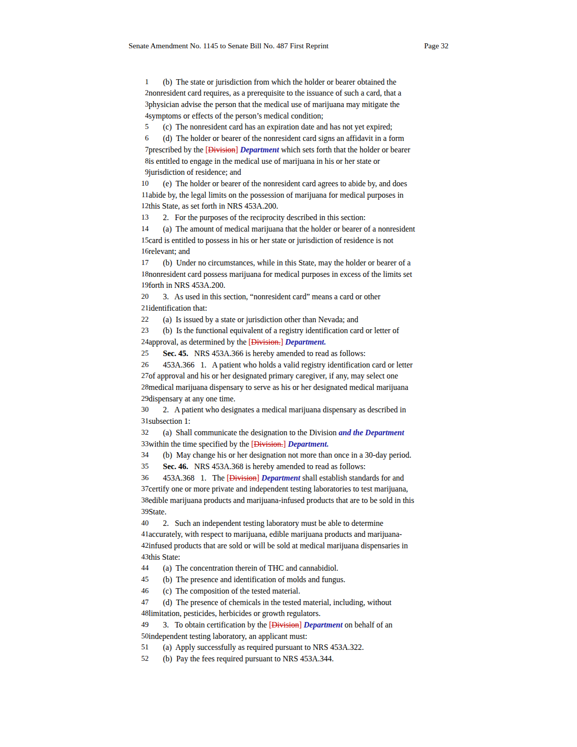Senate Amendment No. 1145 to Senate Bill No. 487 First Reprint
Page 32
| 1 | (b) The state or jurisdiction from which the holder or bearer obtained the |
| 2 | nonresident card requires, as a prerequisite to the issuance of such a card, that a |
| 3 | physician advise the person that the medical use of marijuana may mitigate the |
| 4 | symptoms or effects of the person’s medical condition; |
| 5 | (c) The nonresident card has an expiration date and has not yet expired; |
| 6 | (d) The holder or bearer of the nonresident card signs an affidavit in a form |
| 7 | prescribed by the [ Division ] Department which sets forth that the holder or bearer |
| 8 | is entitled to engage in the medical use of marijuana in his or her state or |
| 9 | jurisdiction of residence; and |
| 10 | (e) The holder or bearer of the nonresident card agrees to abide by, and does |
| 11 | abide by, the legal limits on the possession of marijuana for medical purposes in |
| 12 | this State, as set forth in NRS 453A.200. |
| 13 | 2. For the purposes of the reciprocity described in this section: |
| 14 | (a) The amount of medical marijuana that the holder or bearer of a nonresident |
| 15 | card is entitled to possess in his or her state or jurisdiction of residence is not |
| 16 | relevant; and |
| 17 | (b) Under no circumstances, while in this State, may the holder or bearer of a |
| 18 | nonresident card possess marijuana for medical purposes in excess of the limits set |
| 19 | forth in NRS 453A.200. |
| 20 | 3. As used in this section, “nonresident card” means a card or other |
| 21 | identification that: |
| 22 | (a) Is issued by a state or jurisdiction other than Nevada; and |
| 23 | (b) Is the functional equivalent of a registry identification card or letter of |
| 24 | approval, as determined by the [ Division. ] Department. |
| 25 | Sec. 45. NRS 453A.366 is hereby amended to read as follows: |
| 26 | 453A.366 1. A patient who holds a valid registry identification card or letter |
| 27 | of approval and his or her designated primary caregiver, if any, may select one |
| 28 | medical marijuana dispensary to serve as his or her designated medical marijuana |
| 29 | dispensary at any one time. |
| 30 | 2. A patient who designates a medical marijuana dispensary as described in |
| 31 | subsection 1: |
| 32 | (a) Shall communicate the designation to the Division and the Department |
| 33 | within the time specified by the [ Division. ] Department. |
| 34 | (b) May change his or her designation not more than once in a 30-day period. |
| 35 | Sec. 46. NRS 453A.368 is hereby amended to read as follows: |
| 36 | 453A.368 1. The [ Division ] Department shall establish standards for and |
| 37 | certify one or more private and independent testing laboratories to test marijuana, |
| 38 | edible marijuana products and marijuana-infused products that are to be sold in this |
| 39 | State. |
| 40 | 2. Such an independent testing laboratory must be able to determine |
| 41 | accurately, with respect to marijuana, edible marijuana products and marijuana- |
| 42 | infused products that are sold or will be sold at medical marijuana dispensaries in |
| 43 | this State: |
| 44 | (a) The concentration therein of THC and cannabidiol. |
| 45 | (b) The presence and identification of molds and fungus. |
| 46 | (c) The composition of the tested material. |
| 47 | (d) The presence of chemicals in the tested material, including, without |
| 48 | limitation, pesticides, herbicides or growth regulators. |
| 49 | 3. To obtain certification by the [ Division ] Department on behalf of an |
| 50 | independent testing laboratory, an applicant must: |
| 51 | (a) Apply successfully as required pursuant to NRS 453A.322. |
| 52 | (b) Pay the fees required pursuant to NRS 453A.344. |